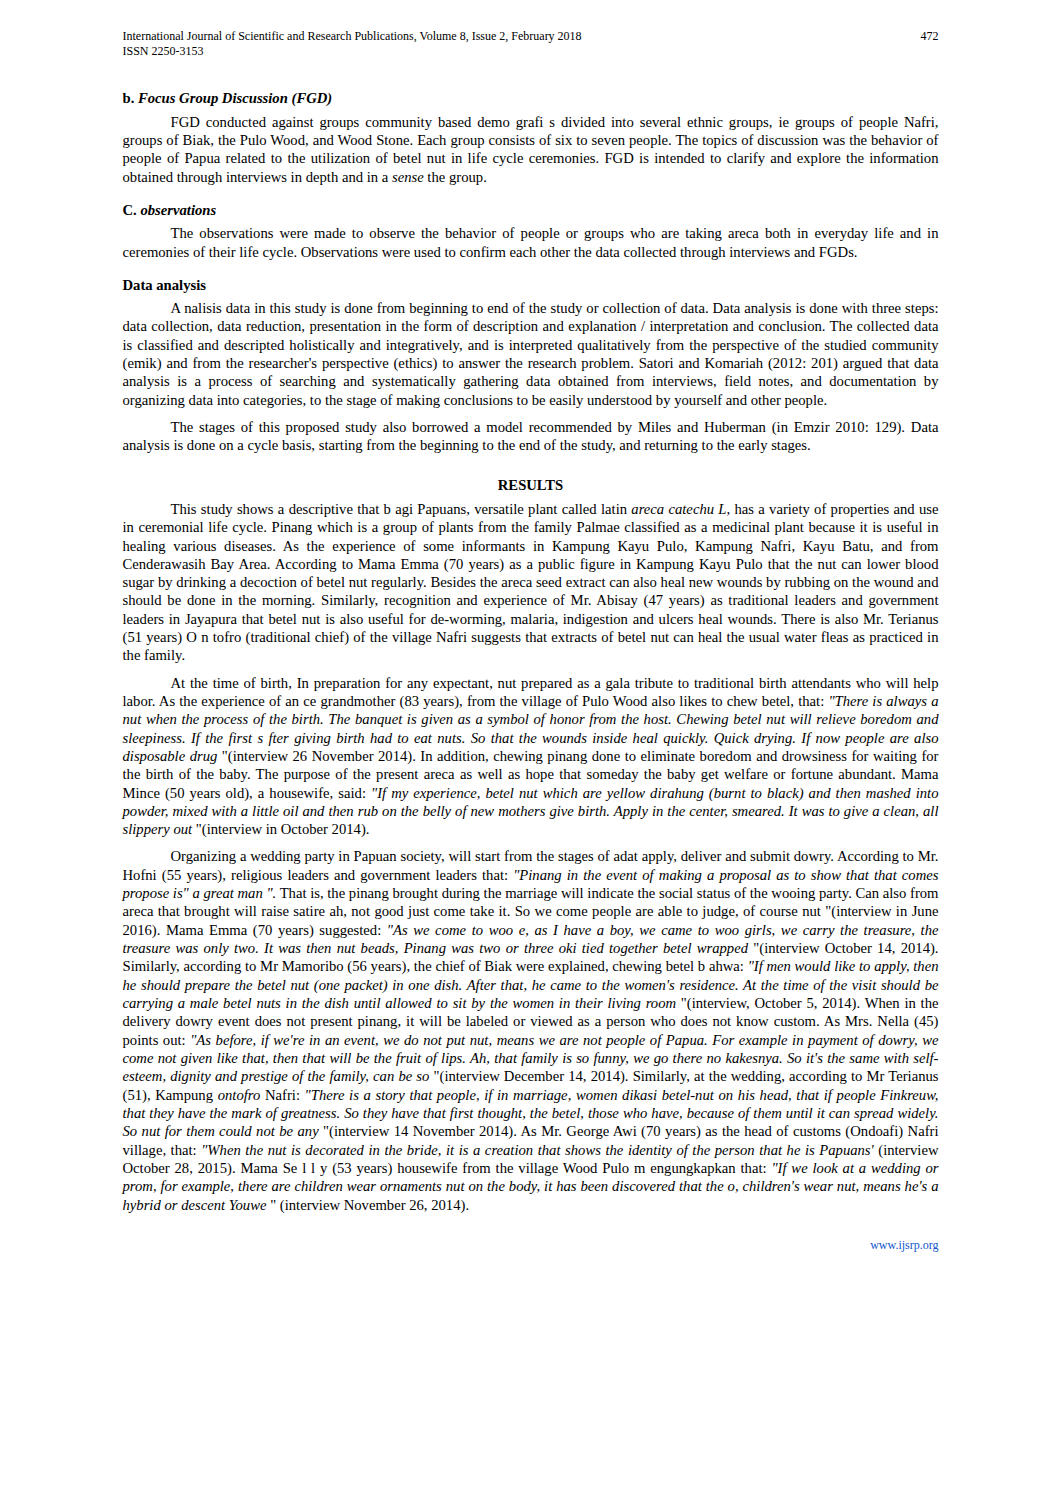International Journal of Scientific and Research Publications, Volume 8, Issue 2, February 2018
472
ISSN 2250-3153
b. Focus Group Discussion (FGD)
FGD conducted against groups community based demo grafi s divided into several ethnic groups, ie groups of people Nafri, groups of Biak, the Pulo Wood, and Wood Stone. Each group consists of six to seven people. The topics of discussion was the behavior of people of Papua related to the utilization of betel nut in life cycle ceremonies. FGD is intended to clarify and explore the information obtained through interviews in depth and in a sense the group.
C. observations
The observations were made to observe the behavior of people or groups who are taking areca both in everyday life and in ceremonies of their life cycle. Observations were used to confirm each other the data collected through interviews and FGDs.
Data analysis
A nalisis data in this study is done from beginning to end of the study or collection of data. Data analysis is done with three steps: data collection, data reduction, presentation in the form of description and explanation / interpretation and conclusion. The collected data is classified and descripted holistically and integratively, and is interpreted qualitatively from the perspective of the studied community (emik) and from the researcher's perspective (ethics) to answer the research problem. Satori and Komariah (2012: 201) argued that data analysis is a process of searching and systematically gathering data obtained from interviews, field notes, and documentation by organizing data into categories, to the stage of making conclusions to be easily understood by yourself and other people.
The stages of this proposed study also borrowed a model recommended by Miles and Huberman (in Emzir 2010: 129). Data analysis is done on a cycle basis, starting from the beginning to the end of the study, and returning to the early stages.
RESULTS
This study shows a descriptive that b agi Papuans, versatile plant called latin areca catechu L, has a variety of properties and use in ceremonial life cycle. Pinang which is a group of plants from the family Palmae classified as a medicinal plant because it is useful in healing various diseases. As the experience of some informants in Kampung Kayu Pulo, Kampung Nafri, Kayu Batu, and from Cenderawasih Bay Area. According to Mama Emma (70 years) as a public figure in Kampung Kayu Pulo that the nut can lower blood sugar by drinking a decoction of betel nut regularly. Besides the areca seed extract can also heal new wounds by rubbing on the wound and should be done in the morning. Similarly, recognition and experience of Mr. Abisay (47 years) as traditional leaders and government leaders in Jayapura that betel nut is also useful for de-worming, malaria, indigestion and ulcers heal wounds. There is also Mr. Terianus (51 years) O n tofro (traditional chief) of the village Nafri suggests that extracts of betel nut can heal the usual water fleas as practiced in the family.
At the time of birth, In preparation for any expectant, nut prepared as a gala tribute to traditional birth attendants who will help labor. As the experience of an ce grandmother (83 years), from the village of Pulo Wood also likes to chew betel, that: "There is always a nut when the process of the birth. The banquet is given as a symbol of honor from the host. Chewing betel nut will relieve boredom and sleepiness. If the first s fter giving birth had to eat nuts. So that the wounds inside heal quickly. Quick drying. If now people are also disposable drug "(interview 26 November 2014). In addition, chewing pinang done to eliminate boredom and drowsiness for waiting for the birth of the baby. The purpose of the present areca as well as hope that someday the baby get welfare or fortune abundant. Mama Mince (50 years old), a housewife, said: "If my experience, betel nut which are yellow dirahung (burnt to black) and then mashed into powder, mixed with a little oil and then rub on the belly of new mothers give birth. Apply in the center, smeared. It was to give a clean, all slippery out "(interview in October 2014).
Organizing a wedding party in Papuan society, will start from the stages of adat apply, deliver and submit dowry. According to Mr. Hofni (55 years), religious leaders and government leaders that: "Pinang in the event of making a proposal as to show that that comes propose is" a great man ". That is, the pinang brought during the marriage will indicate the social status of the wooing party. Can also from areca that brought will raise satire ah, not good just come take it. So we come people are able to judge, of course nut "(interview in June 2016). Mama Emma (70 years) suggested: "As we come to woo e, as I have a boy, we came to woo girls, we carry the treasure, the treasure was only two. It was then nut beads, Pinang was two or three oki tied together betel wrapped "(interview October 14, 2014). Similarly, according to Mr Mamoribo (56 years), the chief of Biak were explained, chewing betel b ahwa: "If men would like to apply, then he should prepare the betel nut (one packet) in one dish. After that, he came to the women's residence. At the time of the visit should be carrying a male betel nuts in the dish until allowed to sit by the women in their living room "(interview, October 5, 2014). When in the delivery dowry event does not present pinang, it will be labeled or viewed as a person who does not know custom. As Mrs. Nella (45) points out: "As before, if we're in an event, we do not put nut, means we are not people of Papua. For example in payment of dowry, we come not given like that, then that will be the fruit of lips. Ah, that family is so funny, we go there no kakesnya. So it's the same with self-esteem, dignity and prestige of the family, can be so "(interview December 14, 2014). Similarly, at the wedding, according to Mr Terianus (51), Kampung ontofro Nafri: "There is a story that people, if in marriage, women dikasi betel-nut on his head, that if people Finkreuw, that they have the mark of greatness. So they have that first thought, the betel, those who have, because of them until it can spread widely. So nut for them could not be any "(interview 14 November 2014). As Mr. George Awi (70 years) as the head of customs (Ondoafi) Nafri village, that: "When the nut is decorated in the bride, it is a creation that shows the identity of the person that he is Papuans' (interview October 28, 2015). Mama Se l l y (53 years) housewife from the village Wood Pulo m engungkapkan that: "If we look at a wedding or prom, for example, there are children wear ornaments nut on the body, it has been discovered that the o, children's wear nut, means he's a hybrid or descent Youwe " (interview November 26, 2014).
www.ijsrp.org